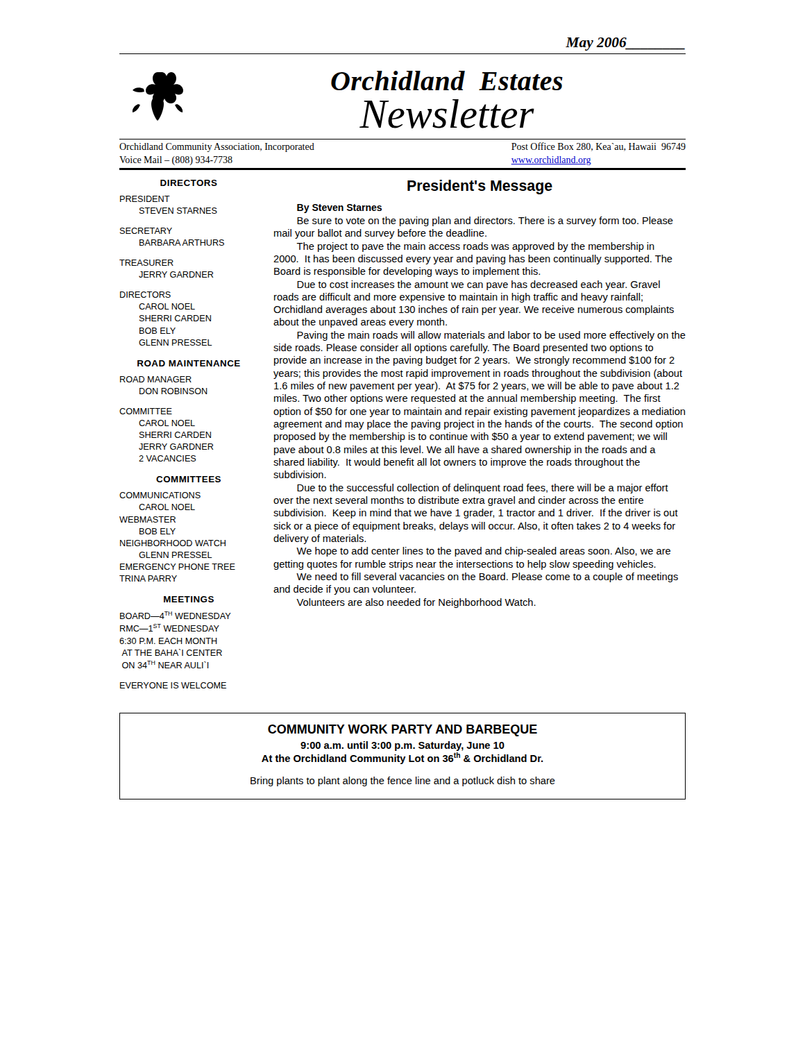May 2006________
Orchidland Estates
Newsletter
Orchidland Community Association, Incorporated
Voice Mail – (808) 934-7738
Post Office Box 280, Kea`au, Hawaii 96749
www.orchidland.org
DIRECTORS
PRESIDENT
STEVEN STARNES
SECRETARY
BARBARA ARTHURS
TREASURER
JERRY GARDNER
DIRECTORS
CAROL NOEL
SHERRI CARDEN
BOB ELY
GLENN PRESSEL
ROAD MAINTENANCE
ROAD MANAGER
DON ROBINSON
COMMITTEE
CAROL NOEL
SHERRI CARDEN
JERRY GARDNER
2 VACANCIES
COMMITTEES
COMMUNICATIONS
CAROL NOEL
WEBMASTER
BOB ELY
NEIGHBORHOOD WATCH
GLENN PRESSEL
EMERGENCY PHONE TREE
TRINA PARRY
MEETINGS
BOARD—4TH WEDNESDAY
RMC—1ST WEDNESDAY
6:30 P.M. EACH MONTH
AT THE BAHA`I CENTER
ON 34TH NEAR AULI`I
EVERYONE IS WELCOME
President's Message
By Steven Starnes
Be sure to vote on the paving plan and directors. There is a survey form too. Please mail your ballot and survey before the deadline.
The project to pave the main access roads was approved by the membership in 2000. It has been discussed every year and paving has been continually supported. The Board is responsible for developing ways to implement this.
Due to cost increases the amount we can pave has decreased each year. Gravel roads are difficult and more expensive to maintain in high traffic and heavy rainfall; Orchidland averages about 130 inches of rain per year. We receive numerous complaints about the unpaved areas every month.
Paving the main roads will allow materials and labor to be used more effectively on the side roads. Please consider all options carefully. The Board presented two options to provide an increase in the paving budget for 2 years. We strongly recommend $100 for 2 years; this provides the most rapid improvement in roads throughout the subdivision (about 1.6 miles of new pavement per year). At $75 for 2 years, we will be able to pave about 1.2 miles. Two other options were requested at the annual membership meeting. The first option of $50 for one year to maintain and repair existing pavement jeopardizes a mediation agreement and may place the paving project in the hands of the courts. The second option proposed by the membership is to continue with $50 a year to extend pavement; we will pave about 0.8 miles at this level. We all have a shared ownership in the roads and a shared liability. It would benefit all lot owners to improve the roads throughout the subdivision.
Due to the successful collection of delinquent road fees, there will be a major effort over the next several months to distribute extra gravel and cinder across the entire subdivision. Keep in mind that we have 1 grader, 1 tractor and 1 driver. If the driver is out sick or a piece of equipment breaks, delays will occur. Also, it often takes 2 to 4 weeks for delivery of materials.
We hope to add center lines to the paved and chip-sealed areas soon. Also, we are getting quotes for rumble strips near the intersections to help slow speeding vehicles.
We need to fill several vacancies on the Board. Please come to a couple of meetings and decide if you can volunteer.
Volunteers are also needed for Neighborhood Watch.
COMMUNITY WORK PARTY AND BARBEQUE
9:00 a.m. until 3:00 p.m. Saturday, June 10
At the Orchidland Community Lot on 36th & Orchidland Dr.
Bring plants to plant along the fence line and a potluck dish to share